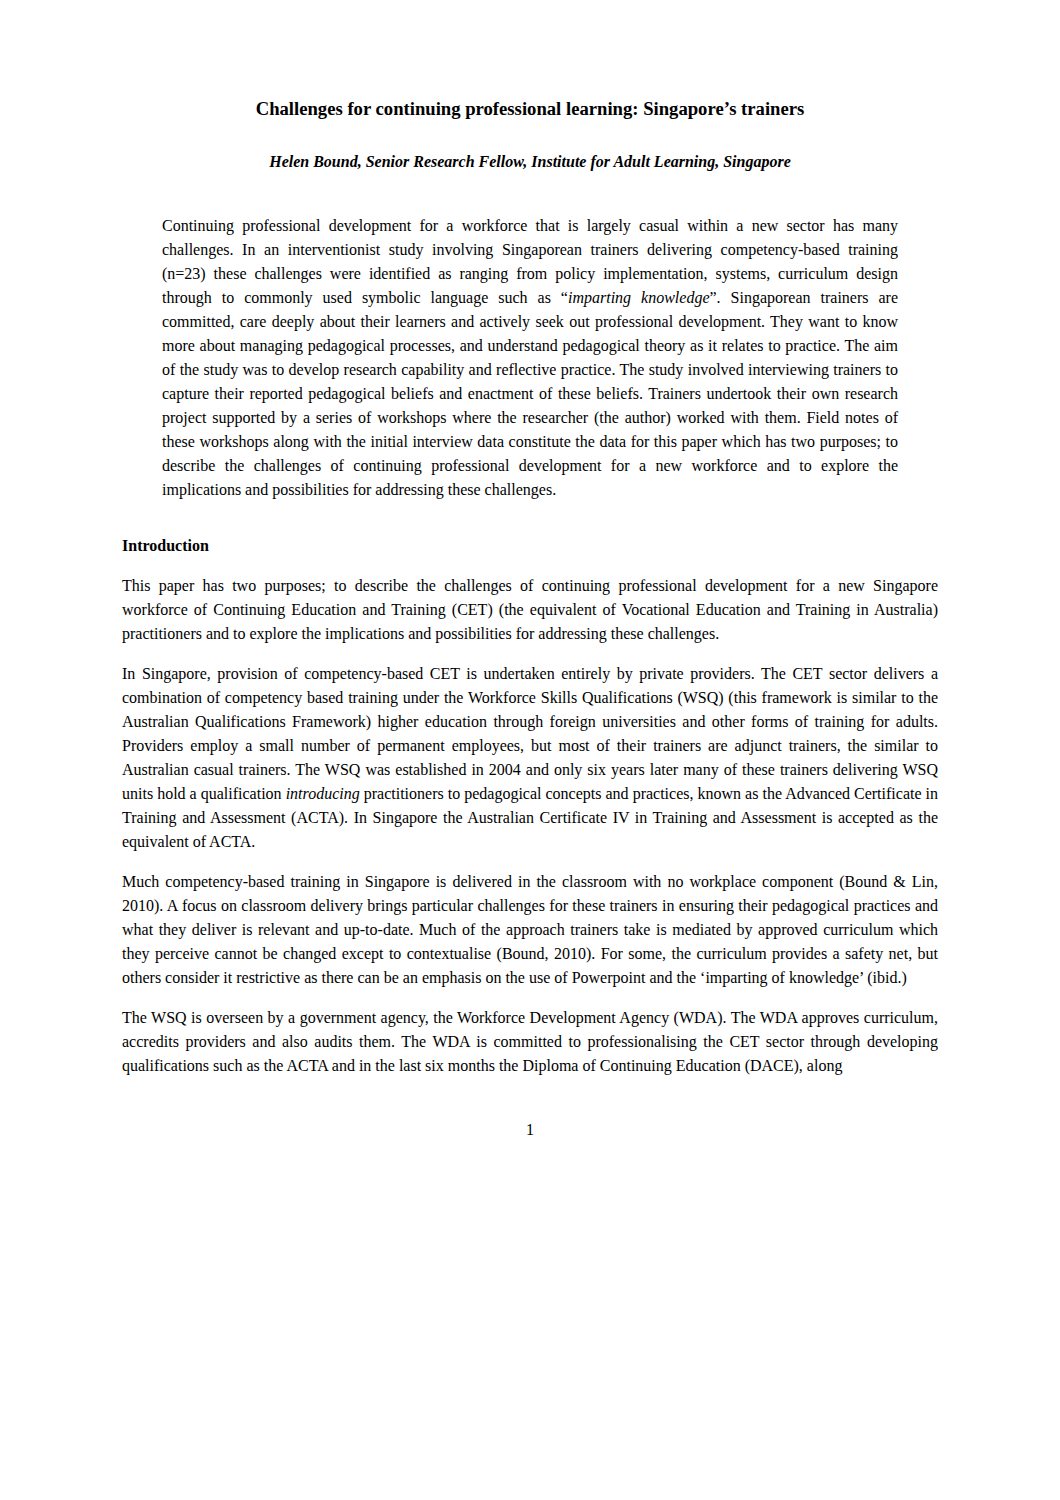Challenges for continuing professional learning: Singapore’s trainers
Helen Bound, Senior Research Fellow, Institute for Adult Learning, Singapore
Continuing professional development for a workforce that is largely casual within a new sector has many challenges. In an interventionist study involving Singaporean trainers delivering competency-based training (n=23) these challenges were identified as ranging from policy implementation, systems, curriculum design through to commonly used symbolic language such as “imparting knowledge”. Singaporean trainers are committed, care deeply about their learners and actively seek out professional development. They want to know more about managing pedagogical processes, and understand pedagogical theory as it relates to practice. The aim of the study was to develop research capability and reflective practice. The study involved interviewing trainers to capture their reported pedagogical beliefs and enactment of these beliefs. Trainers undertook their own research project supported by a series of workshops where the researcher (the author) worked with them. Field notes of these workshops along with the initial interview data constitute the data for this paper which has two purposes; to describe the challenges of continuing professional development for a new workforce and to explore the implications and possibilities for addressing these challenges.
Introduction
This paper has two purposes; to describe the challenges of continuing professional development for a new Singapore workforce of Continuing Education and Training (CET) (the equivalent of Vocational Education and Training in Australia) practitioners and to explore the implications and possibilities for addressing these challenges.
In Singapore, provision of competency-based CET is undertaken entirely by private providers. The CET sector delivers a combination of competency based training under the Workforce Skills Qualifications (WSQ) (this framework is similar to the Australian Qualifications Framework) higher education through foreign universities and other forms of training for adults. Providers employ a small number of permanent employees, but most of their trainers are adjunct trainers, the similar to Australian casual trainers. The WSQ was established in 2004 and only six years later many of these trainers delivering WSQ units hold a qualification introducing practitioners to pedagogical concepts and practices, known as the Advanced Certificate in Training and Assessment (ACTA). In Singapore the Australian Certificate IV in Training and Assessment is accepted as the equivalent of ACTA.
Much competency-based training in Singapore is delivered in the classroom with no workplace component (Bound & Lin, 2010). A focus on classroom delivery brings particular challenges for these trainers in ensuring their pedagogical practices and what they deliver is relevant and up-to-date. Much of the approach trainers take is mediated by approved curriculum which they perceive cannot be changed except to contextualise (Bound, 2010). For some, the curriculum provides a safety net, but others consider it restrictive as there can be an emphasis on the use of Powerpoint and the ‘imparting of knowledge’ (ibid.)
The WSQ is overseen by a government agency, the Workforce Development Agency (WDA). The WDA approves curriculum, accredits providers and also audits them. The WDA is committed to professionalising the CET sector through developing qualifications such as the ACTA and in the last six months the Diploma of Continuing Education (DACE), along
1